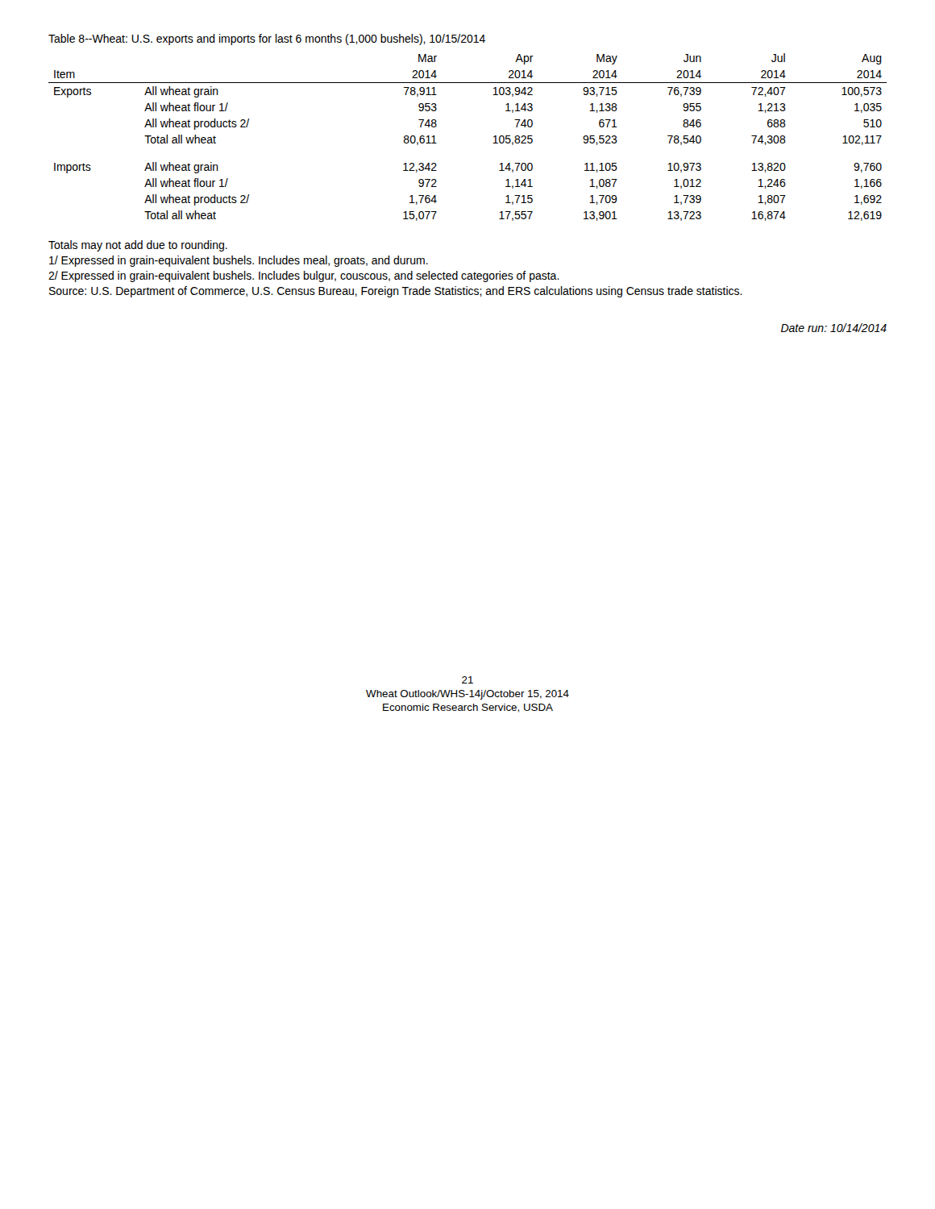Table 8--Wheat: U.S. exports and imports for last 6 months (1,000 bushels), 10/15/2014
| | | Mar | Apr | May | Jun | Jul | Aug |
| --- | --- | --- | --- | --- | --- | --- | --- |
| Item | | 2014 | 2014 | 2014 | 2014 | 2014 | 2014 |
| Exports | All wheat grain | 78,911 | 103,942 | 93,715 | 76,739 | 72,407 | 100,573 |
| | All wheat flour 1/ | 953 | 1,143 | 1,138 | 955 | 1,213 | 1,035 |
| | All wheat products 2/ | 748 | 740 | 671 | 846 | 688 | 510 |
| | Total all wheat | 80,611 | 105,825 | 95,523 | 78,540 | 74,308 | 102,117 |
| Imports | All wheat grain | 12,342 | 14,700 | 11,105 | 10,973 | 13,820 | 9,760 |
| | All wheat flour 1/ | 972 | 1,141 | 1,087 | 1,012 | 1,246 | 1,166 |
| | All wheat products 2/ | 1,764 | 1,715 | 1,709 | 1,739 | 1,807 | 1,692 |
| | Total all wheat | 15,077 | 17,557 | 13,901 | 13,723 | 16,874 | 12,619 |
Totals may not add due to rounding.
1/ Expressed in grain-equivalent bushels. Includes meal, groats, and durum.
2/ Expressed in grain-equivalent bushels. Includes bulgur, couscous, and selected categories of pasta.
Source: U.S. Department of Commerce, U.S. Census Bureau, Foreign Trade Statistics; and ERS calculations using Census trade statistics.
Date run: 10/14/2014
21
Wheat Outlook/WHS-14j/October 15, 2014
Economic Research Service, USDA